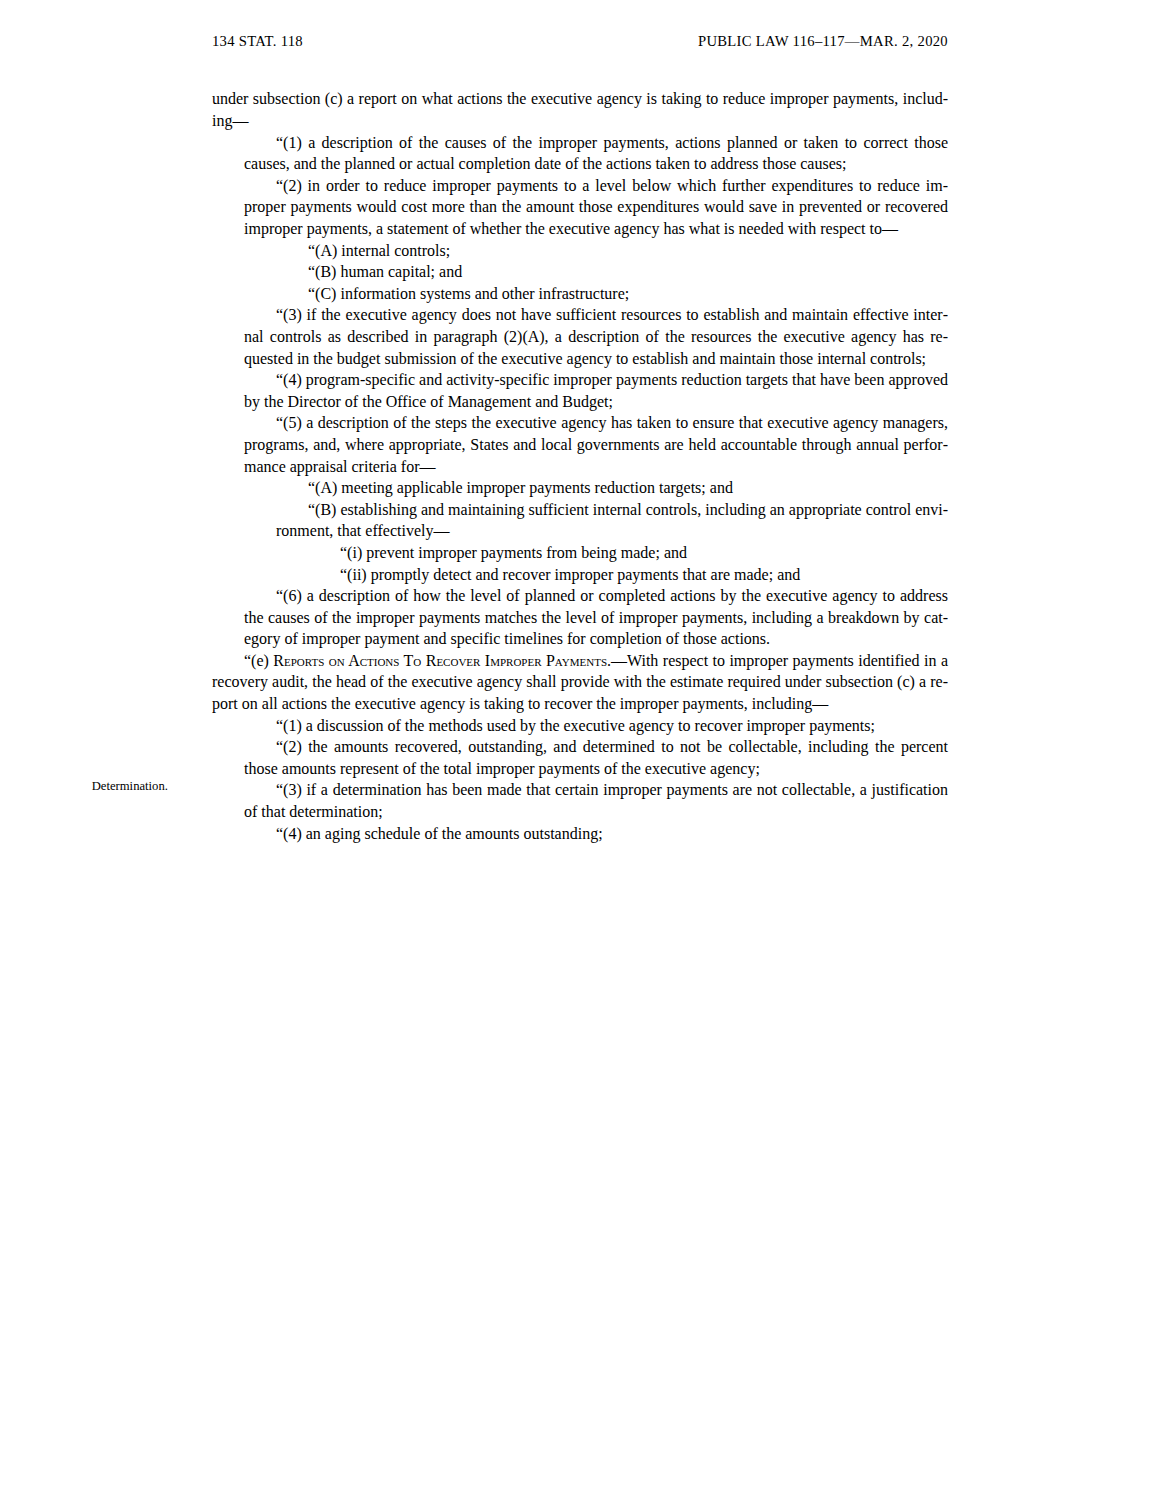134 STAT. 118 PUBLIC LAW 116–117—MAR. 2, 2020
under subsection (c) a report on what actions the executive agency is taking to reduce improper payments, including—
“(1) a description of the causes of the improper payments, actions planned or taken to correct those causes, and the planned or actual completion date of the actions taken to address those causes;
“(2) in order to reduce improper payments to a level below which further expenditures to reduce improper payments would cost more than the amount those expenditures would save in prevented or recovered improper payments, a statement of whether the executive agency has what is needed with respect to—
“(A) internal controls;
“(B) human capital; and
“(C) information systems and other infrastructure;
“(3) if the executive agency does not have sufficient resources to establish and maintain effective internal controls as described in paragraph (2)(A), a description of the resources the executive agency has requested in the budget submission of the executive agency to establish and maintain those internal controls;
“(4) program-specific and activity-specific improper payments reduction targets that have been approved by the Director of the Office of Management and Budget;
“(5) a description of the steps the executive agency has taken to ensure that executive agency managers, programs, and, where appropriate, States and local governments are held accountable through annual performance appraisal criteria for—
“(A) meeting applicable improper payments reduction targets; and
“(B) establishing and maintaining sufficient internal controls, including an appropriate control environment, that effectively—
“(i) prevent improper payments from being made; and
“(ii) promptly detect and recover improper payments that are made; and
“(6) a description of how the level of planned or completed actions by the executive agency to address the causes of the improper payments matches the level of improper payments, including a breakdown by category of improper payment and specific timelines for completion of those actions.
“(e) Reports on Actions To Recover Improper Payments.—With respect to improper payments identified in a recovery audit, the head of the executive agency shall provide with the estimate required under subsection (c) a report on all actions the executive agency is taking to recover the improper payments, including—
“(1) a discussion of the methods used by the executive agency to recover improper payments;
“(2) the amounts recovered, outstanding, and determined to not be collectable, including the percent those amounts represent of the total improper payments of the executive agency;
Determination.“(3) if a determination has been made that certain improper payments are not collectable, a justification of that determination;
“(4) an aging schedule of the amounts outstanding;